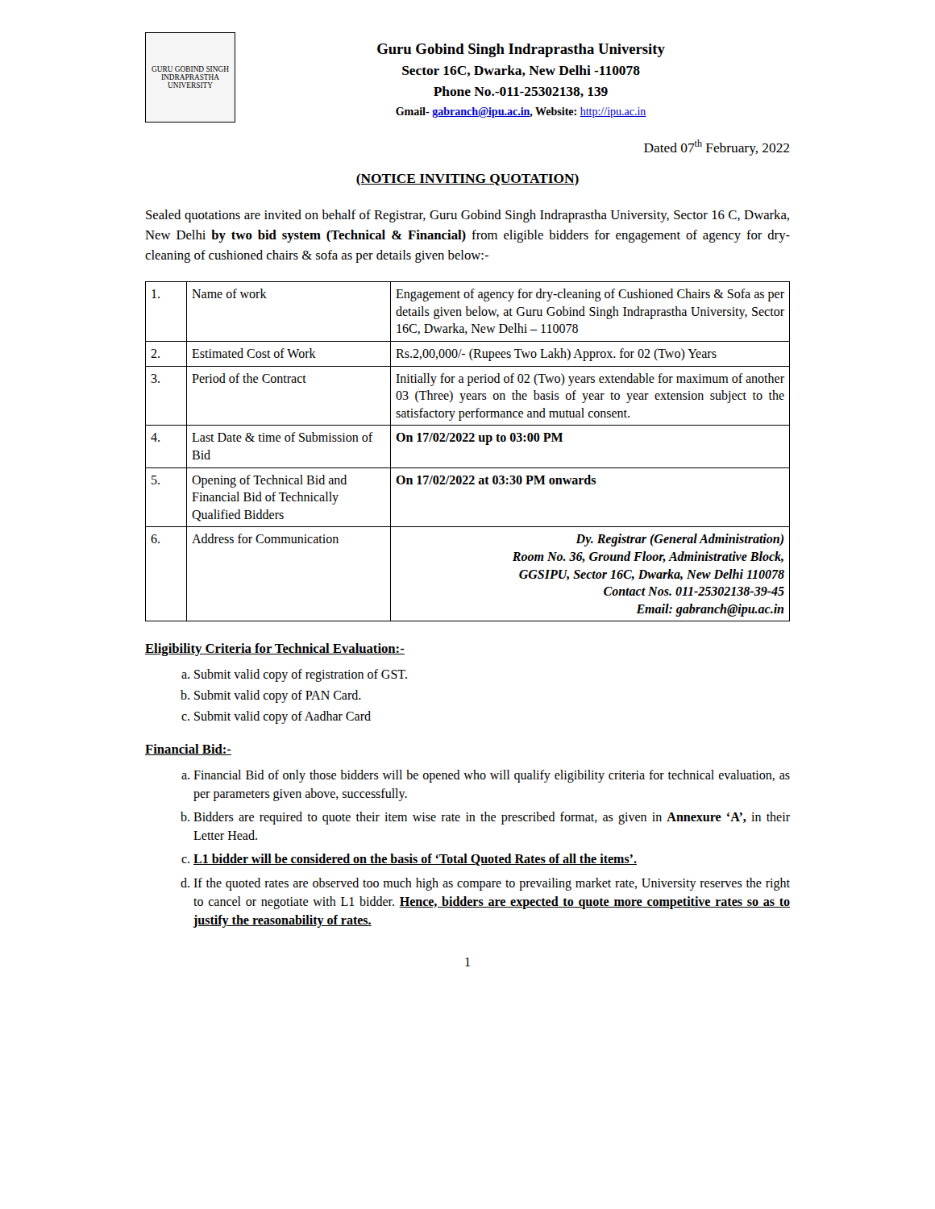GURU GOBIND SINGH
INDRAPRASTHA
UNIVERSITY
Guru Gobind Singh Indraprastha University
Sector 16C, Dwarka, New Delhi -110078
Phone No.-011-25302138, 139
Gmail- gabranch@ipu.ac.in, Website: http://ipu.ac.in
Dated 07th February, 2022
(NOTICE INVITING QUOTATION)
Sealed quotations are invited on behalf of Registrar, Guru Gobind Singh Indraprastha University, Sector 16 C, Dwarka, New Delhi by two bid system (Technical & Financial) from eligible bidders for engagement of agency for dry-cleaning of cushioned chairs & sofa as per details given below:-
| 1. | Name of work | Engagement of agency for dry-cleaning of Cushioned Chairs & Sofa as per details given below, at Guru Gobind Singh Indraprastha University, Sector 16C, Dwarka, New Delhi – 110078 |
| 2. | Estimated Cost of Work | Rs.2,00,000/- (Rupees Two Lakh) Approx. for 02 (Two) Years |
| 3. | Period of the Contract | Initially for a period of 02 (Two) years extendable for maximum of another 03 (Three) years on the basis of year to year extension subject to the satisfactory performance and mutual consent. |
| 4. | Last Date & time of Submission of Bid | On 17/02/2022 up to 03:00 PM |
| 5. | Opening of Technical Bid and Financial Bid of Technically Qualified Bidders | On 17/02/2022 at 03:30 PM onwards |
| 6. | Address for Communication | Dy. Registrar (General Administration) Room No. 36, Ground Floor, Administrative Block, GGSIPU, Sector 16C, Dwarka, New Delhi 110078 Contact Nos. 011-25302138-39-45 Email: gabranch@ipu.ac.in |
Eligibility Criteria for Technical Evaluation:-
Submit valid copy of registration of GST.
Submit valid copy of PAN Card.
Submit valid copy of Aadhar Card
Financial Bid:-
Financial Bid of only those bidders will be opened who will qualify eligibility criteria for technical evaluation, as per parameters given above, successfully.
Bidders are required to quote their item wise rate in the prescribed format, as given in Annexure ‘A’, in their Letter Head.
L1 bidder will be considered on the basis of ‘Total Quoted Rates of all the items’.
If the quoted rates are observed too much high as compare to prevailing market rate, University reserves the right to cancel or negotiate with L1 bidder. Hence, bidders are expected to quote more competitive rates so as to justify the reasonability of rates.
1